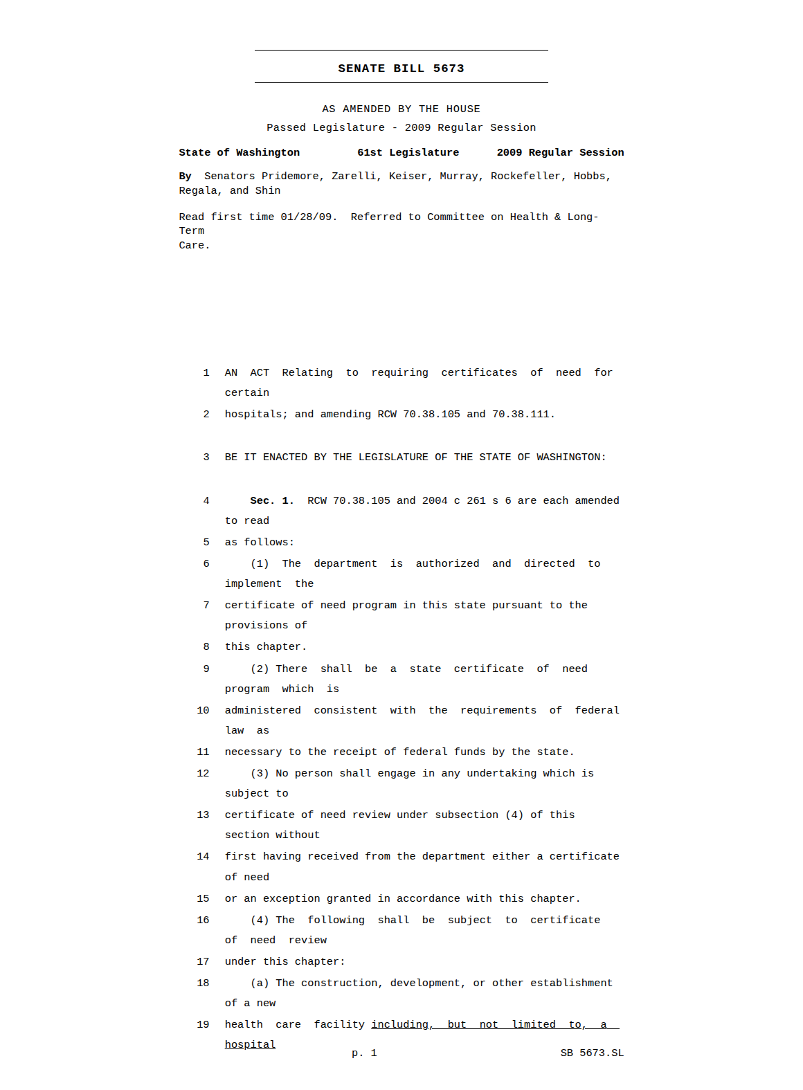SENATE BILL 5673
AS AMENDED BY THE HOUSE
Passed Legislature - 2009 Regular Session
State of Washington
61st Legislature
2009 Regular Session
By Senators Pridemore, Zarelli, Keiser, Murray, Rockefeller, Hobbs,
Regala, and Shin
Read first time 01/28/09. Referred to Committee on Health & Long-Term
Care.
| 1 | AN ACT Relating to requiring certificates of need for certain |
| 2 | hospitals; and amending RCW 70.38.105 and 70.38.111. |
| 3 | BE IT ENACTED BY THE LEGISLATURE OF THE STATE OF WASHINGTON: |
| 4 | Sec. 1. RCW 70.38.105 and 2004 c 261 s 6 are each amended to read |
| 5 | as follows: |
| 6 | (1) The department is authorized and directed to implement the |
| 7 | certificate of need program in this state pursuant to the provisions of |
| 8 | this chapter. |
| 9 | (2) There shall be a state certificate of need program which is |
| 10 | administered consistent with the requirements of federal law as |
| 11 | necessary to the receipt of federal funds by the state. |
| 12 | (3) No person shall engage in any undertaking which is subject to |
| 13 | certificate of need review under subsection (4) of this section without |
| 14 | first having received from the department either a certificate of need |
| 15 | or an exception granted in accordance with this chapter. |
| 16 | (4) The following shall be subject to certificate of need review |
| 17 | under this chapter: |
| 18 | (a) The construction, development, or other establishment of a new |
| 19 | health care facility including, but not limited to, a hospital |
p. 1
SB 5673.SL